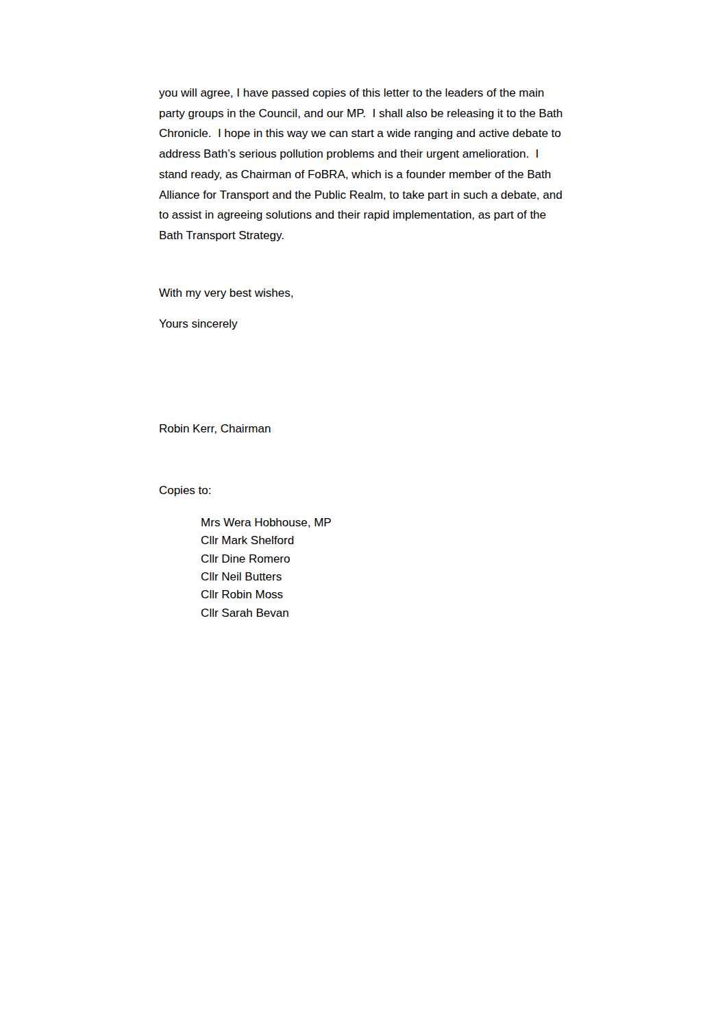you will agree, I have passed copies of this letter to the leaders of the main party groups in the Council, and our MP. I shall also be releasing it to the Bath Chronicle. I hope in this way we can start a wide ranging and active debate to address Bath’s serious pollution problems and their urgent amelioration. I stand ready, as Chairman of FoBRA, which is a founder member of the Bath Alliance for Transport and the Public Realm, to take part in such a debate, and to assist in agreeing solutions and their rapid implementation, as part of the Bath Transport Strategy.
With my very best wishes,
Yours sincerely
Robin Kerr, Chairman
Copies to:
Mrs Wera Hobhouse, MP
Cllr Mark Shelford
Cllr Dine Romero
Cllr Neil Butters
Cllr Robin Moss
Cllr Sarah Bevan